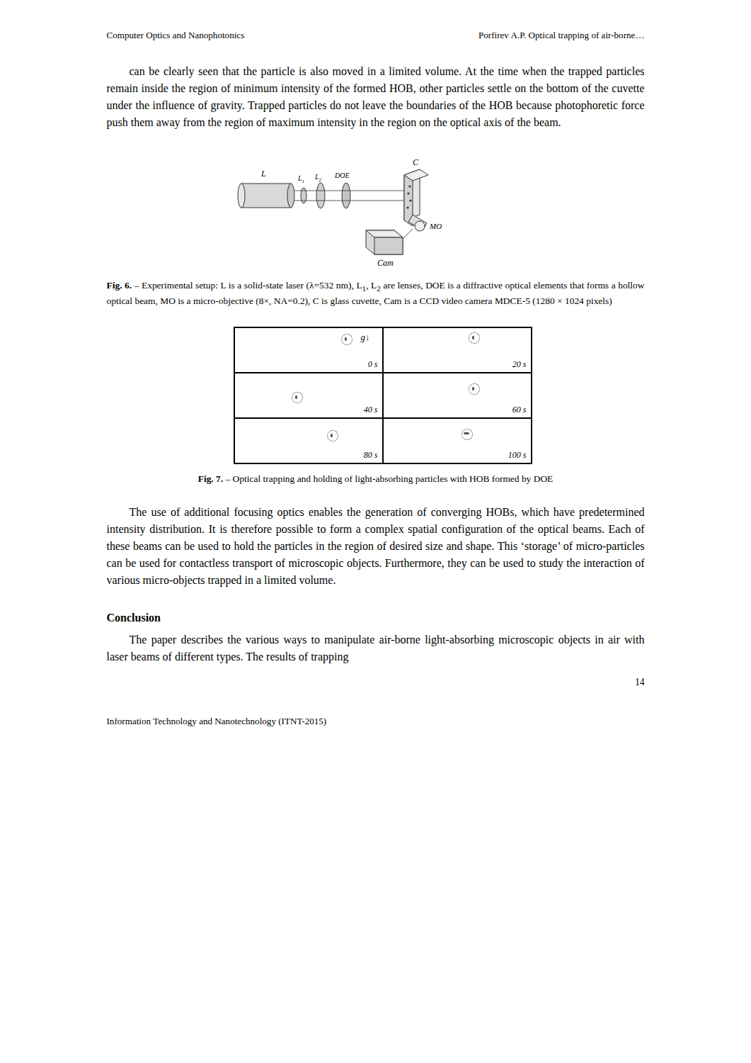Computer Optics and Nanophotonics
Porfirev A.P. Optical trapping of air-borne…
can be clearly seen that the particle is also moved in a limited volume. At the time when the trapped particles remain inside the region of minimum intensity of the formed HOB, other particles settle on the bottom of the cuvette under the influence of gravity. Trapped particles do not leave the boundaries of the HOB because photophoretic force push them away from the region of maximum intensity in the region on the optical axis of the beam.
L L1 L2 DOE C MO Cam
Fig. 6. – Experimental setup: L is a solid-state laser (λ=532 nm), L1, L2 are lenses, DOE is a diffractive optical elements that forms a hollow optical beam, MO is a micro-objective (8×, NA=0.2), C is glass cuvette, Cam is a CCD video camera MDCE-5 (1280 × 1024 pixels)
g↓ a) 0 s
b) 20 s
c) 40 s
d) 60 s
e) 80 s
f) 100 s
Fig. 7. – Optical trapping and holding of light-absorbing particles with HOB formed by DOE
The use of additional focusing optics enables the generation of converging HOBs, which have predetermined intensity distribution. It is therefore possible to form a complex spatial configuration of the optical beams. Each of these beams can be used to hold the particles in the region of desired size and shape. This ‘storage’ of micro-particles can be used for contactless transport of microscopic objects. Furthermore, they can be used to study the interaction of various micro-objects trapped in a limited volume.
Conclusion
The paper describes the various ways to manipulate air-borne light-absorbing microscopic objects in air with laser beams of different types. The results of trapping
14
Information Technology and Nanotechnology (ITNT-2015)